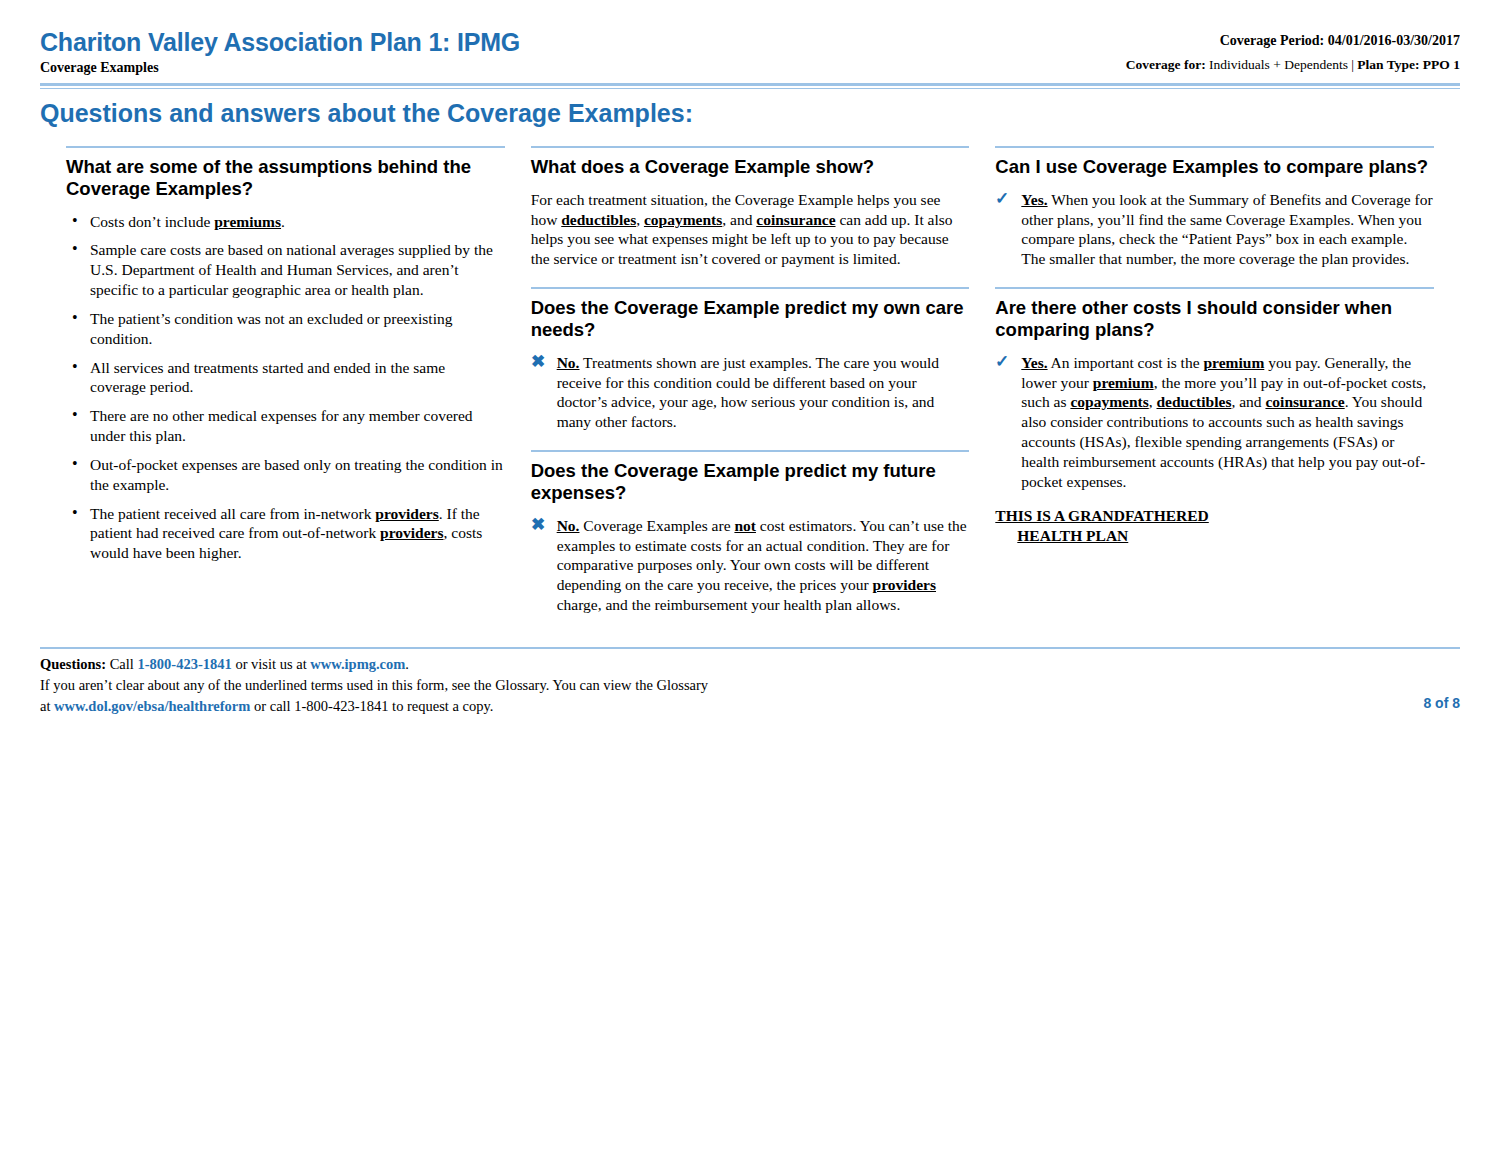Chariton Valley Association Plan 1: IPMG
Coverage Examples
Coverage Period: 04/01/2016-03/30/2017
Coverage for: Individuals + Dependents | Plan Type: PPO 1
Questions and answers about the Coverage Examples:
What are some of the assumptions behind the Coverage Examples?
Costs don’t include premiums.
Sample care costs are based on national averages supplied by the U.S. Department of Health and Human Services, and aren’t specific to a particular geographic area or health plan.
The patient’s condition was not an excluded or preexisting condition.
All services and treatments started and ended in the same coverage period.
There are no other medical expenses for any member covered under this plan.
Out-of-pocket expenses are based only on treating the condition in the example.
The patient received all care from in-network providers. If the patient had received care from out-of-network providers, costs would have been higher.
What does a Coverage Example show?
For each treatment situation, the Coverage Example helps you see how deductibles, copayments, and coinsurance can add up. It also helps you see what expenses might be left up to you to pay because the service or treatment isn’t covered or payment is limited.
Does the Coverage Example predict my own care needs?
✖
No. Treatments shown are just examples. The care you would receive for this condition could be different based on your doctor’s advice, your age, how serious your condition is, and many other factors.
Does the Coverage Example predict my future expenses?
✖
No. Coverage Examples are not cost estimators. You can’t use the examples to estimate costs for an actual condition. They are for comparative purposes only. Your own costs will be different depending on the care you receive, the prices your providers charge, and the reimbursement your health plan allows.
Can I use Coverage Examples to compare plans?
✓
Yes. When you look at the Summary of Benefits and Coverage for other plans, you’ll find the same Coverage Examples. When you compare plans, check the “Patient Pays” box in each example. The smaller that number, the more coverage the plan provides.
Are there other costs I should consider when comparing plans?
✓
Yes. An important cost is the premium you pay. Generally, the lower your premium, the more you’ll pay in out-of-pocket costs, such as copayments, deductibles, and coinsurance. You should also consider contributions to accounts such as health savings accounts (HSAs), flexible spending arrangements (FSAs) or health reimbursement accounts (HRAs) that help you pay out-of-pocket expenses.
THIS IS A GRANDFATHERED HEALTH PLAN
Questions: Call 1-800-423-1841 or visit us at www.ipmg.com.
If you aren’t clear about any of the underlined terms used in this form, see the Glossary. You can view the Glossary
at www.dol.gov/ebsa/healthreform or call 1-800-423-1841 to request a copy.
8 of 8